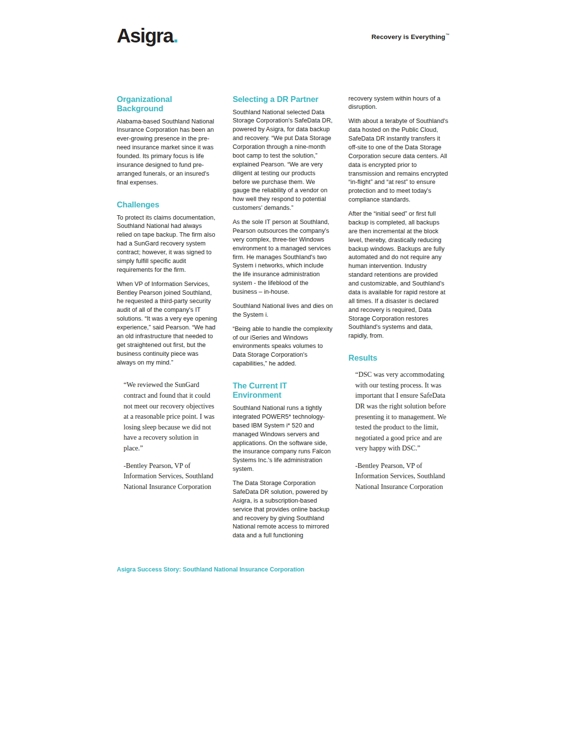Asigra.
Recovery is Everything™
Organizational Background
Alabama-based Southland National Insurance Corporation has been an ever-growing presence in the pre-need insurance market since it was founded. Its primary focus is life insurance designed to fund pre-arranged funerals, or an insured's final expenses.
Challenges
To protect its claims documentation, Southland National had always relied on tape backup. The firm also had a SunGard recovery system contract; however, it was signed to simply fulfill specific audit requirements for the firm.
When VP of Information Services, Bentley Pearson joined Southland, he requested a third-party security audit of all of the company's IT solutions. “It was a very eye opening experience,” said Pearson. “We had an old infrastructure that needed to get straightened out first, but the business continuity piece was always on my mind.”
“We reviewed the SunGard contract and found that it could not meet our recovery objectives at a reasonable price point. I was losing sleep because we did not have a recovery solution in place.”
-Bentley Pearson, VP of Information Services, Southland National Insurance Corporation
Selecting a DR Partner
Southland National selected Data Storage Corporation's SafeData DR, powered by Asigra, for data backup and recovery. “We put Data Storage Corporation through a nine-month boot camp to test the solution,” explained Pearson. “We are very diligent at testing our products before we purchase them. We gauge the reliability of a vendor on how well they respond to potential customers' demands.”
As the sole IT person at Southland, Pearson outsources the company's very complex, three-tier Windows environment to a managed services firm. He manages Southland's two System i networks, which include the life insurance administration system - the lifeblood of the business – in-house.
Southland National lives and dies on the System i.
“Being able to handle the complexity of our iSeries and Windows environments speaks volumes to Data Storage Corporation's capabilities,” he added.
The Current IT Environment
Southland National runs a tightly integrated POWER5* technology-based IBM System i* 520 and managed Windows servers and applications. On the software side, the insurance company runs Falcon Systems Inc.'s life administration system.
The Data Storage Corporation SafeData DR solution, powered by Asigra, is a subscription-based service that provides online backup and recovery by giving Southland National remote access to mirrored data and a full functioning
recovery system within hours of a disruption.
With about a terabyte of Southland's data hosted on the Public Cloud, SafeData DR instantly transfers it off-site to one of the Data Storage Corporation secure data centers. All data is encrypted prior to transmission and remains encrypted “in-flight” and “at rest” to ensure protection and to meet today's compliance standards.
After the “initial seed” or first full backup is completed, all backups are then incremental at the block level, thereby, drastically reducing backup windows. Backups are fully automated and do not require any human intervention. Industry standard retentions are provided and customizable, and Southland's data is available for rapid restore at all times. If a disaster is declared and recovery is required, Data Storage Corporation restores Southland's systems and data, rapidly, from.
Results
“DSC was very accommodating with our testing process. It was important that I ensure SafeData DR was the right solution before presenting it to management. We tested the product to the limit, negotiated a good price and are very happy with DSC.”
-Bentley Pearson, VP of Information Services, Southland National Insurance Corporation
Asigra Success Story: Southland National Insurance Corporation